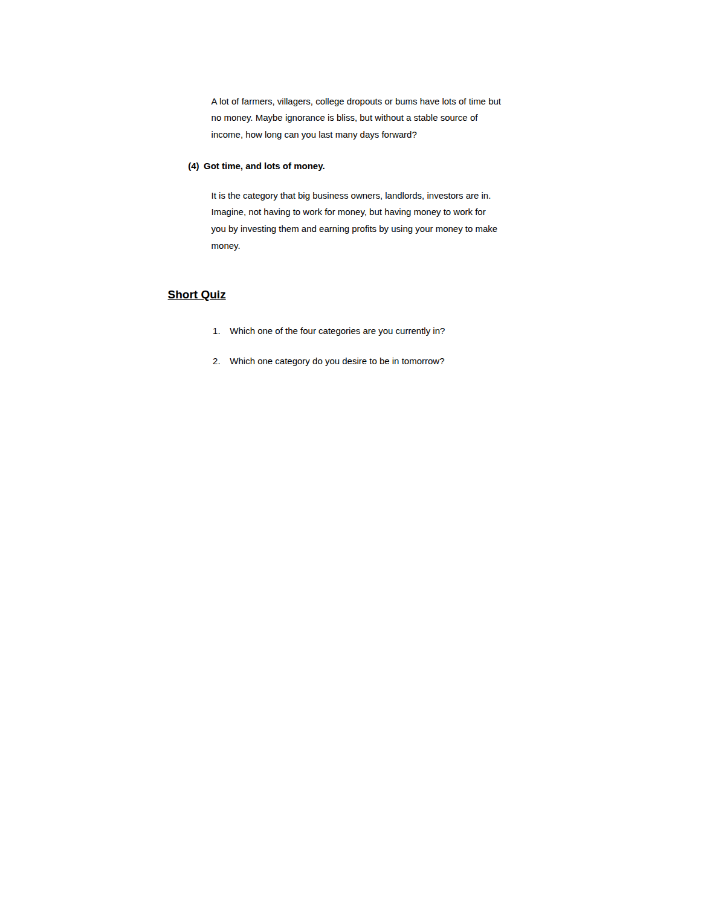A lot of farmers, villagers, college dropouts or bums have lots of time but no money. Maybe ignorance is bliss, but without a stable source of income, how long can you last many days forward?
(4) Got time, and lots of money.
It is the category that big business owners, landlords, investors are in. Imagine, not having to work for money, but having money to work for you by investing them and earning profits by using your money to make money.
Short Quiz
Which one of the four categories are you currently in?
Which one category do you desire to be in tomorrow?